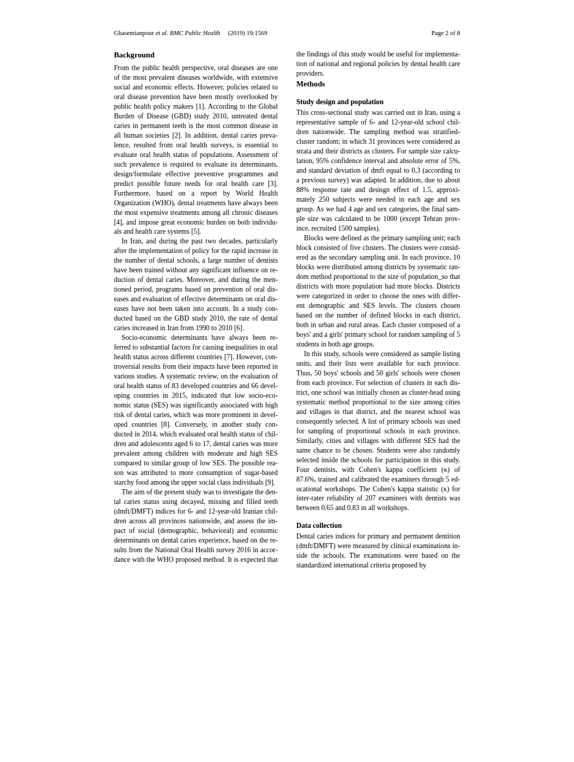Ghasemianpour et al. BMC Public Health (2019) 19:1569
Page 2 of 8
Background
From the public health perspective, oral diseases are one of the most prevalent diseases worldwide, with extensive social and economic effects. However, policies related to oral disease prevention have been mostly overlooked by public health policy makers [1]. According to the Global Burden of Disease (GBD) study 2010, untreated dental caries in permanent teeth is the most common disease in all human societies [2]. In addition, dental caries prevalence, resulted from oral health surveys, is essential to evaluate oral health status of populations. Assessment of such prevalence is required to evaluate its determinants, design/formulate effective preventive programmes and predict possible future needs for oral health care [3]. Furthermore, based on a report by World Health Organization (WHO), dental treatments have always been the most expensive treatments among all chronic diseases [4], and impose great economic burden on both individuals and health care systems [5].
In Iran, and during the past two decades, particularly after the implementation of policy for the rapid increase in the number of dental schools, a large number of dentists have been trained without any significant influence on reduction of dental caries. Moreover, and during the mentioned period, programs based on prevention of oral diseases and evaluation of effective determinants on oral diseases have not been taken into account. In a study conducted based on the GBD study 2010, the rate of dental caries increased in Iran from 1990 to 2010 [6].
Socio-economic determinants have always been referred to substantial factors for causing inequalities in oral health status across different countries [7]. However, controversial results from their impacts have been reported in various studies. A systematic review, on the evaluation of oral health status of 83 developed countries and 66 developing countries in 2015, indicated that low socio-economic status (SES) was significantly associated with high risk of dental caries, which was more prominent in developed countries [8]. Conversely, in another study conducted in 2014, which evaluated oral health status of children and adolescents aged 6 to 17, dental caries was more prevalent among children with moderate and high SES compared to similar group of low SES. The possible reason was attributed to more consumption of sugar-based starchy food among the upper social class individuals [9].
The aim of the present study was to investigate the dental caries status using decayed, missing and filled teeth (dmft/DMFT) indices for 6- and 12-year-old Iranian children across all provinces nationwide, and assess the impact of social (demographic, behavioral) and economic determinants on dental caries experience, based on the results from the National Oral Health survey 2016 in accordance with the WHO proposed method. It is expected that the findings of this study would be useful for implementation of national and regional policies by dental health care providers.
Methods
Study design and population
This cross-sectional study was carried out in Iran, using a representative sample of 6- and 12-year-old school children nationwide. The sampling method was stratified-cluster random; in which 31 provinces were considered as strata and their districts as clusters. For sample size calculation, 95% confidence interval and absolute error of 5%, and standard deviation of dmft equal to 0.3 (according to a previous survey) was adapted. In addition, due to about 88% response rate and desisgn effect of 1.5, approximately 250 subjects were needed in each age and sex group. As we had 4 age and sex categories, the final sample size was calculated to be 1000 (except Tehran province, recruited 1500 samples).
Blocks were defined as the primary sampling unit; each block consisted of five clusters. The clusters were considered as the secondary sampling unit. In each province, 10 blocks were distributed among districts by systematic random method proportional to the size of population_so that districts with more population had more blocks. Districts were categorized in order to choose the ones with different demographic and SES levels. The clusters chosen based on the number of defined blocks in each district, both in urban and rural areas. Each cluster composed of a boys' and a girls' primary school for random sampling of 5 students in both age groups.
In this study, schools were considered as sample listing units, and their lists were available for each province. Thus, 50 boys' schools and 50 girls' schools were chosen from each province. For selection of clusters in each district, one school was initially chosen as cluster-head using systematic method proportional to the size among cities and villages in that district, and the nearest school was consequently selected. A list of primary schools was used for sampling of proportional schools in each province. Similarly, cities and villages with different SES had the same chance to be chosen. Students were also randomly selected inside the schools for participation in this study. Four dentists, with Cohen's kappa coefficient (κ) of 87.6%, trained and calibrated the examiners through 5 educational workshops. The Cohen's kappa statistic (κ) for inter-rater reliability of 207 examiners with dentists was between 0.65 and 0.83 in all workshops.
Data collection
Dental caries indices for primary and permanent dentition (dmft/DMFT) were measured by clinical examinations inside the schools. The examinations were based on the standardized international criteria proposed by